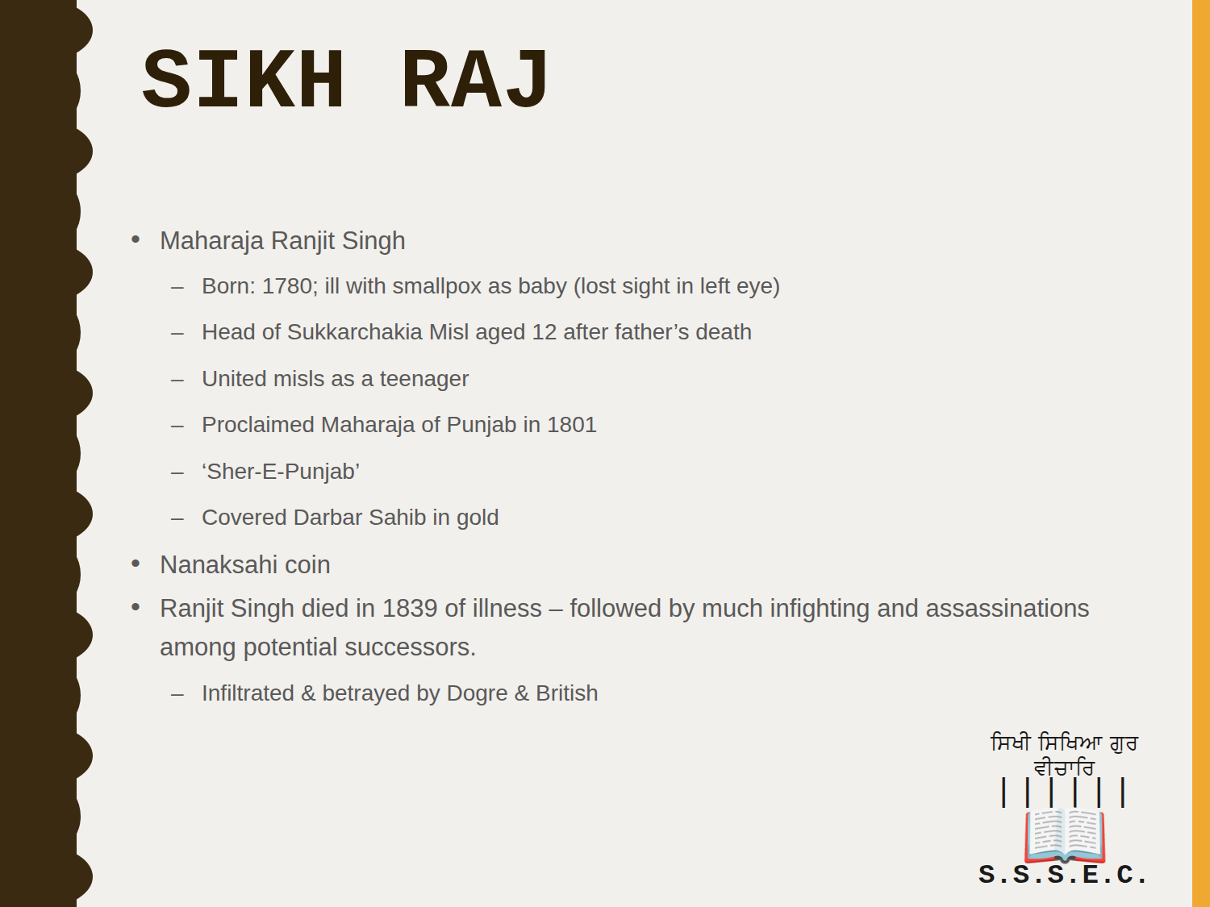Sikh Raj
Maharaja Ranjit Singh
Born: 1780; ill with smallpox as baby (lost sight in left eye)
Head of Sukkarchakia Misl aged 12 after father’s death
United misls as a teenager
Proclaimed Maharaja of Punjab in 1801
‘Sher-E-Punjab’
Covered Darbar Sahib in gold
Nanaksahi coin
Ranjit Singh died in 1839 of illness – followed by much infighting and assassinations among potential successors.
Infiltrated & betrayed by Dogre & British
ਸਿਖੀ ਸਿਖਿਆ ਗੁਰ ਵੀਚਾਰਿ
| | | | | |
📖
S.S.S.E.C.